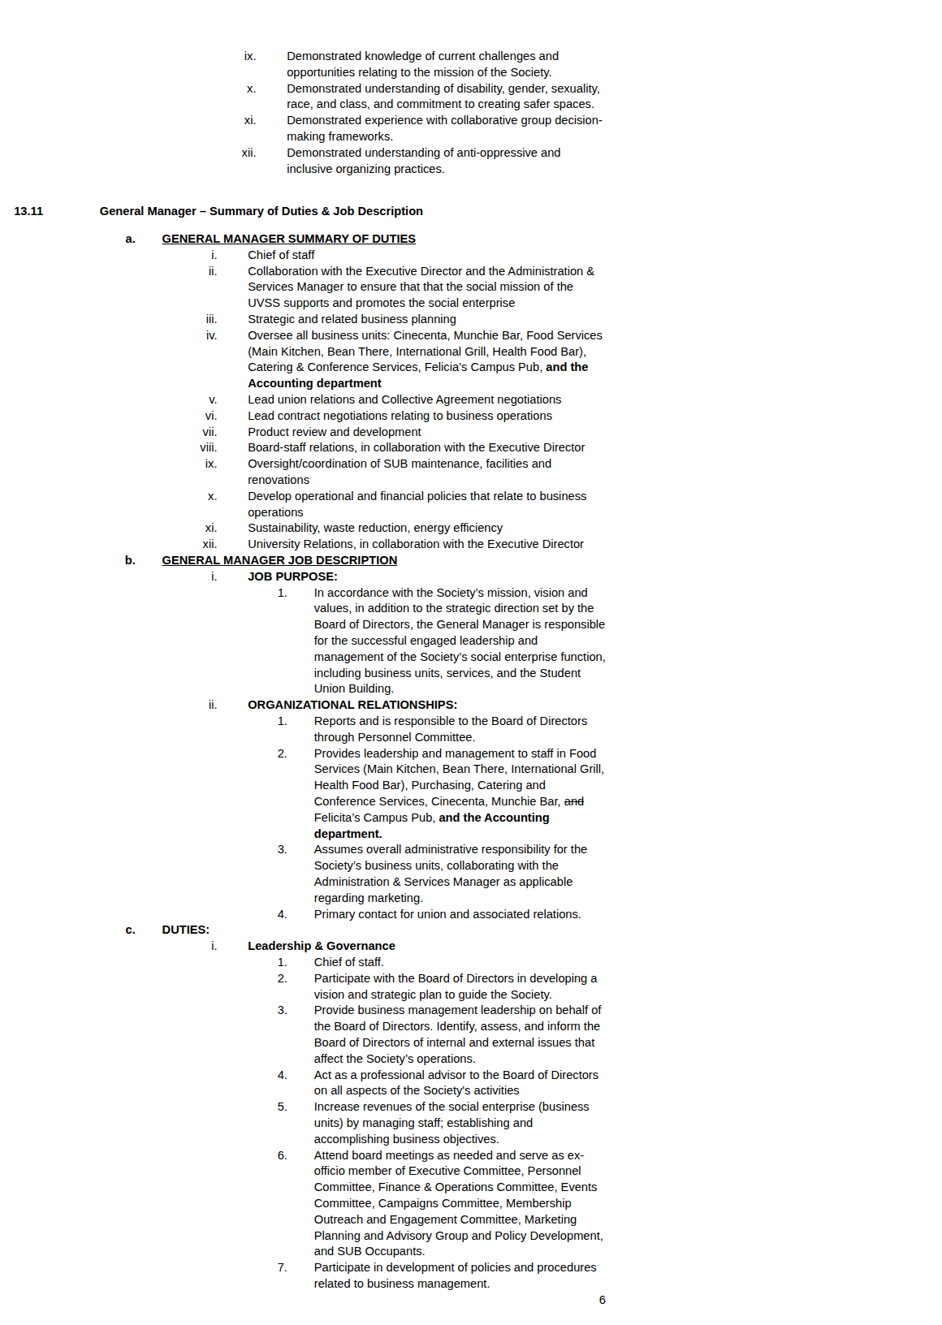Demonstrated knowledge of current challenges and opportunities relating to the mission of the Society.
Demonstrated understanding of disability, gender, sexuality, race, and class, and commitment to creating safer spaces.
Demonstrated experience with collaborative group decision-making frameworks.
Demonstrated understanding of anti-oppressive and inclusive organizing practices.
13.11 General Manager – Summary of Duties & Job Description
GENERAL MANAGER SUMMARY OF DUTIES
Chief of staff
Collaboration with the Executive Director and the Administration & Services Manager to ensure that that the social mission of the UVSS supports and promotes the social enterprise
Strategic and related business planning
Oversee all business units: Cinecenta, Munchie Bar, Food Services (Main Kitchen, Bean There, International Grill, Health Food Bar), Catering & Conference Services, Felicia’s Campus Pub, and the Accounting department
Lead union relations and Collective Agreement negotiations
Lead contract negotiations relating to business operations
Product review and development
Board-staff relations, in collaboration with the Executive Director
Oversight/coordination of SUB maintenance, facilities and renovations
Develop operational and financial policies that relate to business operations
Sustainability, waste reduction, energy efficiency
University Relations, in collaboration with the Executive Director
GENERAL MANAGER JOB DESCRIPTION
JOB PURPOSE:
In accordance with the Society’s mission, vision and values, in addition to the strategic direction set by the Board of Directors, the General Manager is responsible for the successful engaged leadership and management of the Society’s social enterprise function, including business units, services, and the Student Union Building.
ORGANIZATIONAL RELATIONSHIPS:
Reports and is responsible to the Board of Directors through Personnel Committee.
Provides leadership and management to staff in Food Services (Main Kitchen, Bean There, International Grill, Health Food Bar), Purchasing, Catering and Conference Services, Cinecenta, Munchie Bar, and Felicita’s Campus Pub, and the Accounting department.
Assumes overall administrative responsibility for the Society’s business units, collaborating with the Administration & Services Manager as applicable regarding marketing.
Primary contact for union and associated relations.
DUTIES:
Leadership & Governance
Chief of staff.
Participate with the Board of Directors in developing a vision and strategic plan to guide the Society.
Provide business management leadership on behalf of the Board of Directors. Identify, assess, and inform the Board of Directors of internal and external issues that affect the Society’s operations.
Act as a professional advisor to the Board of Directors on all aspects of the Society's activities
Increase revenues of the social enterprise (business units) by managing staff; establishing and accomplishing business objectives.
Attend board meetings as needed and serve as ex-officio member of Executive Committee, Personnel Committee, Finance & Operations Committee, Events Committee, Campaigns Committee, Membership Outreach and Engagement Committee, Marketing Planning and Advisory Group and Policy Development, and SUB Occupants.
Participate in development of policies and procedures related to business management.
6